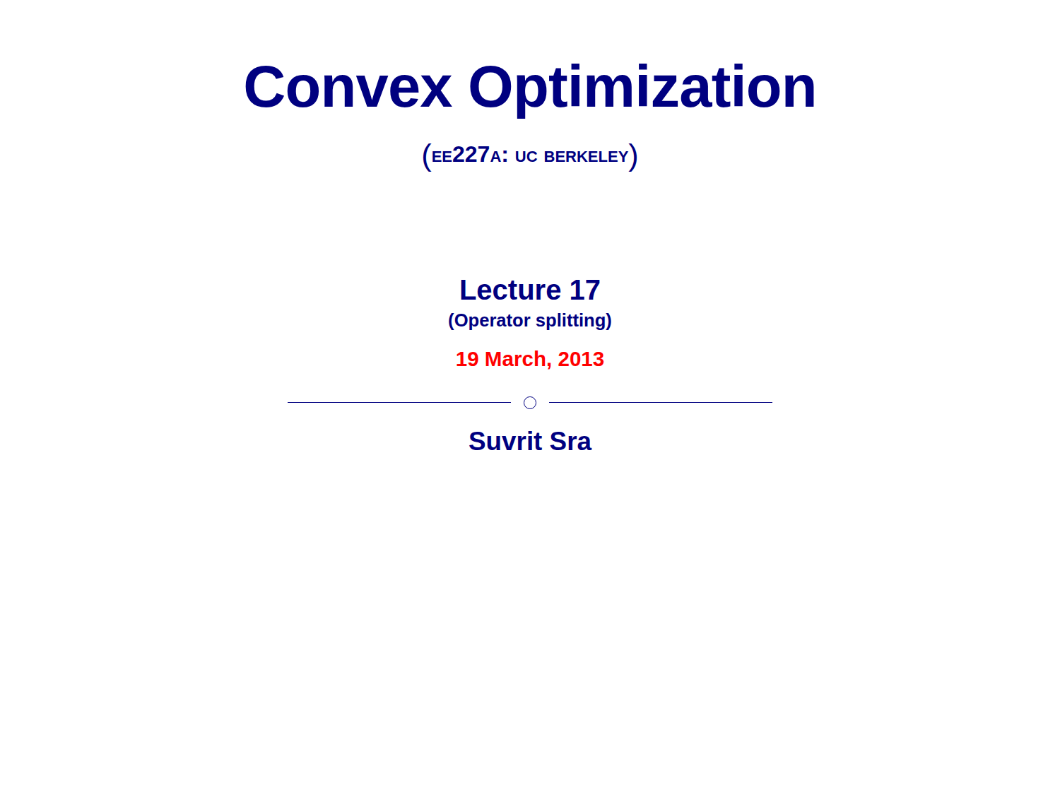Convex Optimization
(EE227A: UC Berkeley)
Lecture 17
(Operator splitting)
19 March, 2013
Suvrit Sra